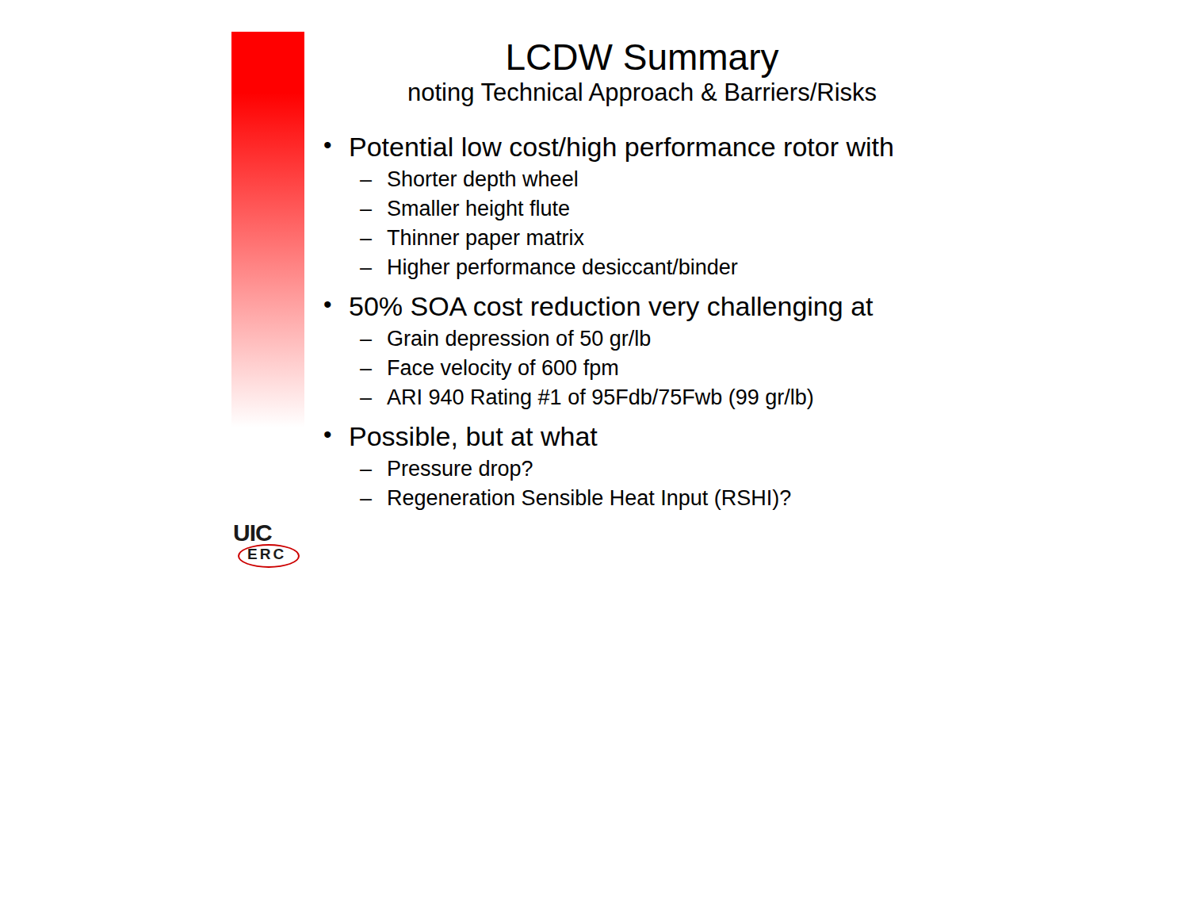LCDW Summary
noting Technical Approach & Barriers/Risks
Potential low cost/high performance rotor with
Shorter depth wheel
Smaller height flute
Thinner paper matrix
Higher performance desiccant/binder
50% SOA cost reduction very challenging at
Grain depression of 50 gr/lb
Face velocity of 600 fpm
ARI 940 Rating #1 of 95Fdb/75Fwb (99 gr/lb)
Possible, but at what
Pressure drop?
Regeneration Sensible Heat Input (RSHI)?
UIC ERC